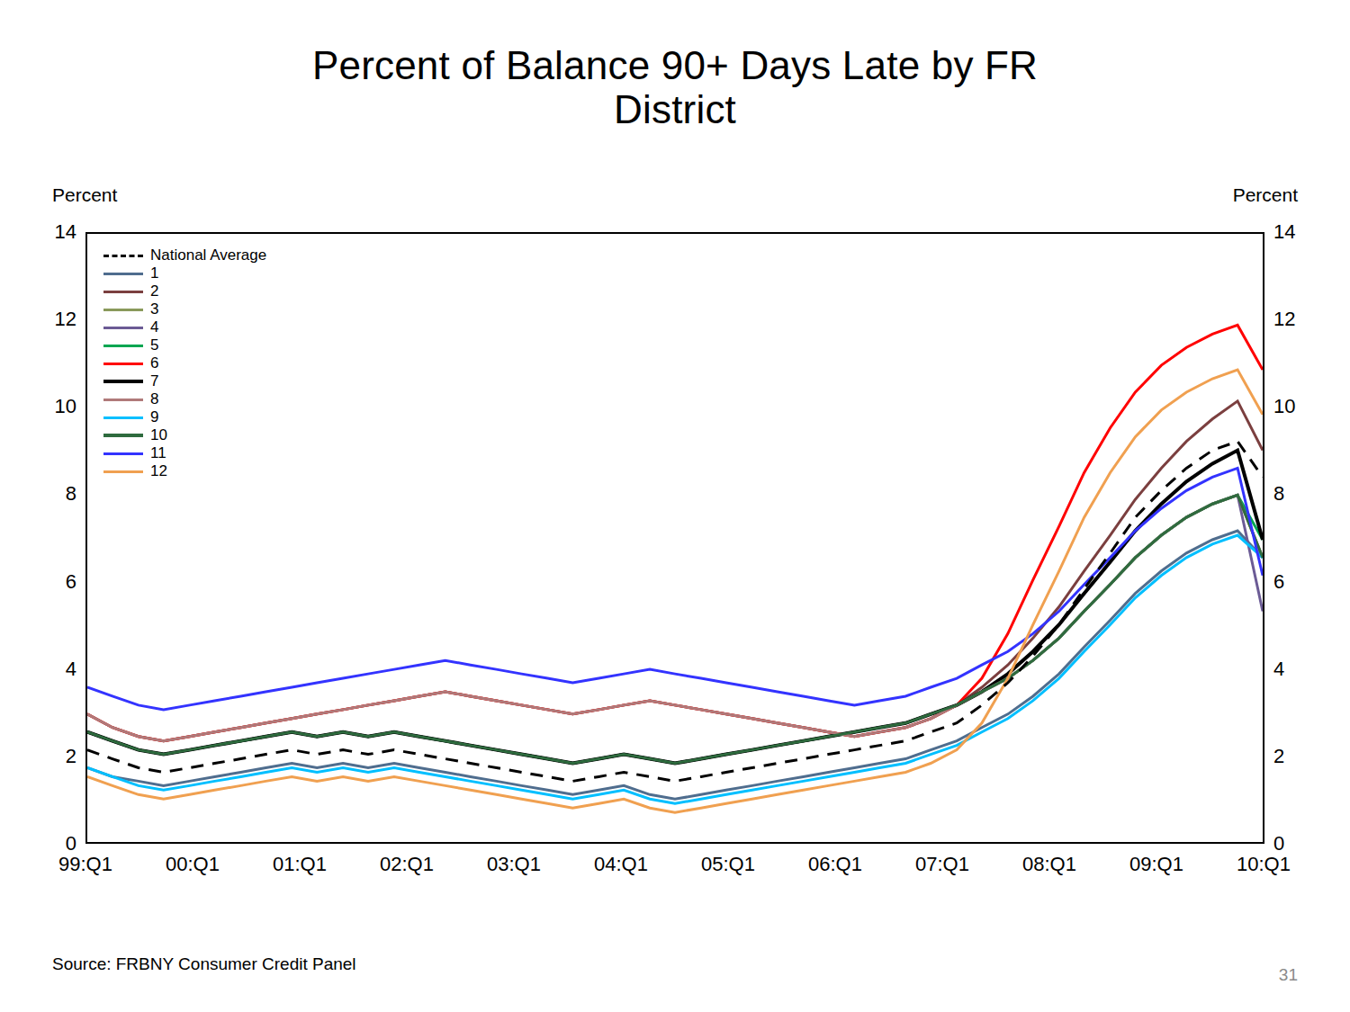Percent of Balance 90+ Days Late by FR
District
Percent
Percent
National Average
1
2
3
4
5
6
7
8
9
10
11
12
14
12
10
8
6
4
2
0
14
12
10
8
6
4
2
0
99:Q1
00:Q1
01:Q1
02:Q1
03:Q1
04:Q1
05:Q1
06:Q1
07:Q1
08:Q1
09:Q1
10:Q1
Source: FRBNY Consumer Credit Panel
31